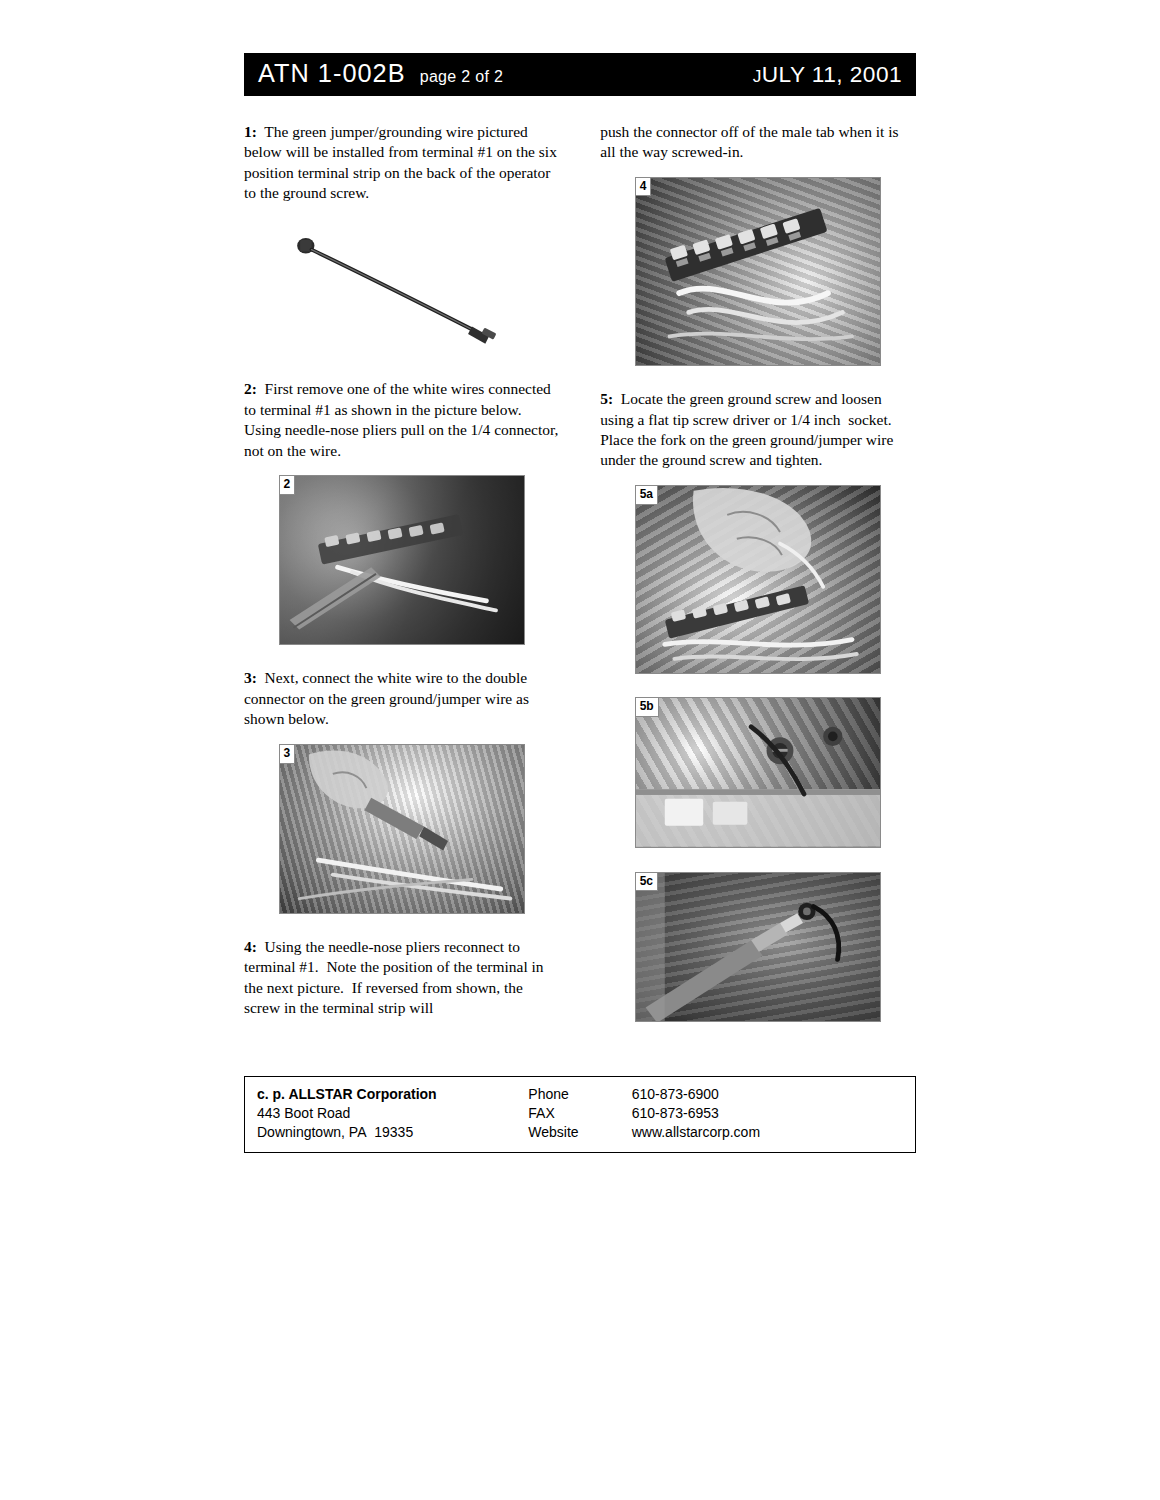ATN 1-002B page 2 of 2
JULY 11, 2001
1: The green jumper/grounding wire pictured below will be installed from terminal #1 on the six position terminal strip on the back of the operator to the ground screw.
2: First remove one of the white wires connected to terminal #1 as shown in the picture below. Using needle-nose pliers pull on the 1/4 connector, not on the wire.
2
3: Next, connect the white wire to the double connector on the green ground/jumper wire as shown below.
3
4: Using the needle-nose pliers reconnect to terminal #1. Note the position of the terminal in the next picture. If reversed from shown, the screw in the terminal strip will
push the connector off of the male tab when it is all the way screwed-in.
4
5: Locate the green ground screw and loosen using a flat tip screw driver or 1/4 inch socket. Place the fork on the green ground/jumper wire under the ground screw and tighten.
5a
5b
5c
| c. p. ALLSTAR Corporation | Phone | 610-873-6900 |
| 443 Boot Road | FAX | 610-873-6953 |
| Downingtown, PA 19335 | Website | www.allstarcorp.com |